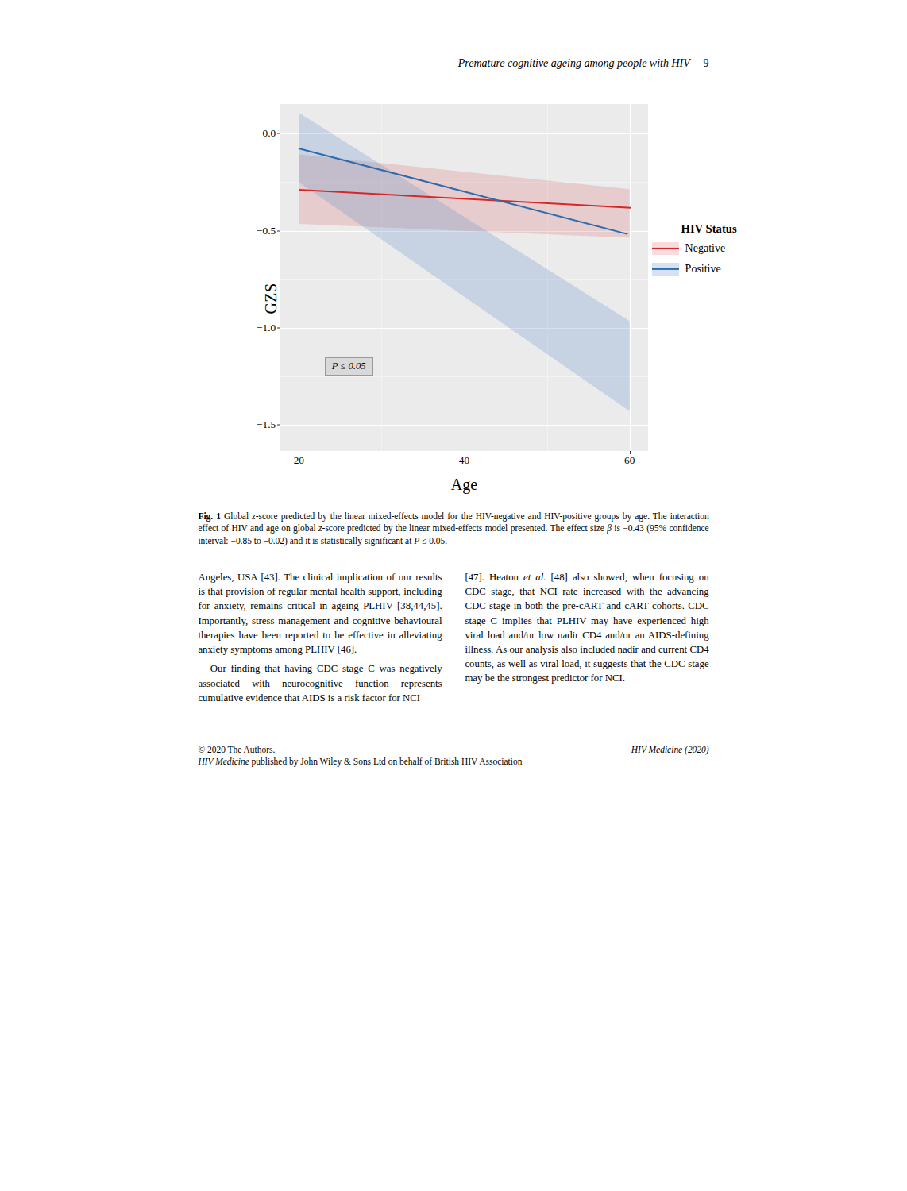Premature cognitive ageing among people with HIV9
GZS
0.0
−0.5
−1.0
−1.5
P ≤ 0.05
20
40
60
Age
HIV Status
Negative
Positive
Fig. 1 Global z-score predicted by the linear mixed-effects model for the HIV-negative and HIV-positive groups by age. The interaction effect of HIV and age on global z-score predicted by the linear mixed-effects model presented. The effect size β is −0.43 (95% confidence interval: −0.85 to −0.02) and it is statistically significant at P ≤ 0.05.
Angeles, USA [43]. The clinical implication of our results is that provision of regular mental health support, including for anxiety, remains critical in ageing PLHIV [38,44,45]. Importantly, stress management and cognitive behavioural therapies have been reported to be effective in alleviating anxiety symptoms among PLHIV [46].
Our finding that having CDC stage C was negatively associated with neurocognitive function represents cumulative evidence that AIDS is a risk factor for NCI
[47]. Heaton et al. [48] also showed, when focusing on CDC stage, that NCI rate increased with the advancing CDC stage in both the pre-cART and cART cohorts. CDC stage C implies that PLHIV may have experienced high viral load and/or low nadir CD4 and/or an AIDS-defining illness. As our analysis also included nadir and current CD4 counts, as well as viral load, it suggests that the CDC stage may be the strongest predictor for NCI.
© 2020 The Authors.
HIV Medicine published by John Wiley & Sons Ltd on behalf of British HIV Association
HIV Medicine (2020)